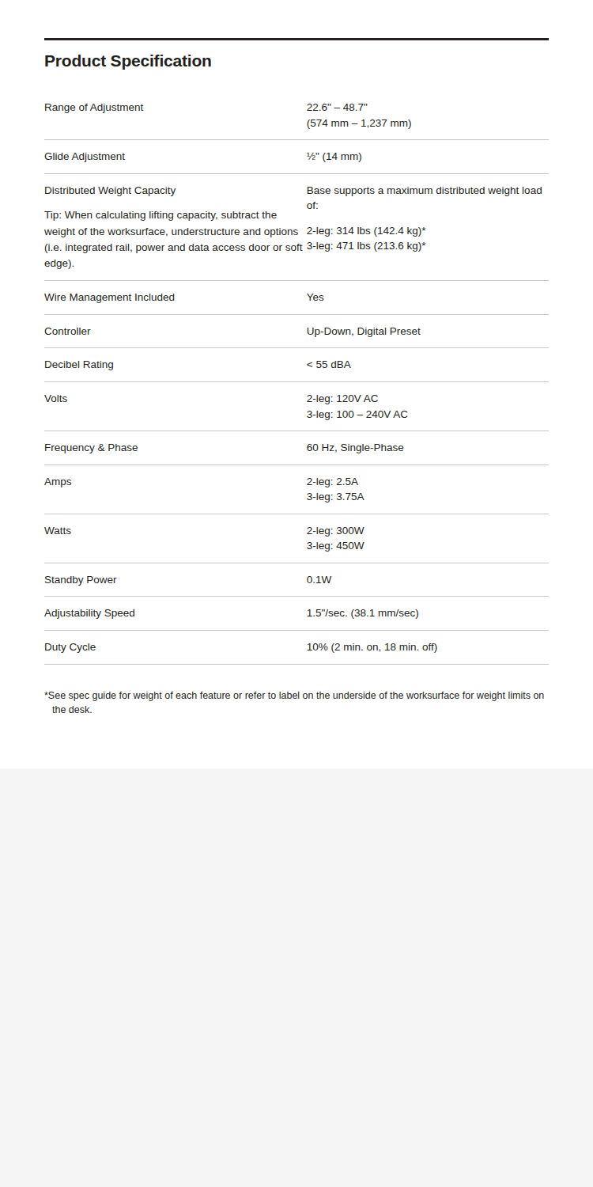Product Specification
| Range of Adjustment | 22.6" – 48.7" (574 mm – 1,237 mm) |
| Glide Adjustment | ½" (14 mm) |
| Distributed Weight Capacity Tip: When calculating lifting capacity, subtract the weight of the worksurface, understructure and options (i.e. integrated rail, power and data access door or soft edge). | Base supports a maximum distributed weight load of: 2-leg: 314 lbs (142.4 kg) * 3-leg: 471 lbs (213.6 kg) * |
| Wire Management Included | Yes |
| Controller | Up-Down, Digital Preset |
| Decibel Rating | < 55 dBA |
| Volts | 2-leg: 120V AC 3-leg: 100 – 240V AC |
| Frequency & Phase | 60 Hz, Single-Phase |
| Amps | 2-leg: 2.5A 3-leg: 3.75A |
| Watts | 2-leg: 300W 3-leg: 450W |
| Standby Power | 0.1W |
| Adjustability Speed | 1.5"/sec. (38.1 mm/sec) |
| Duty Cycle | 10% (2 min. on, 18 min. off) |
*See spec guide for weight of each feature or refer to label on the underside of the worksurface for weight limits on the desk.